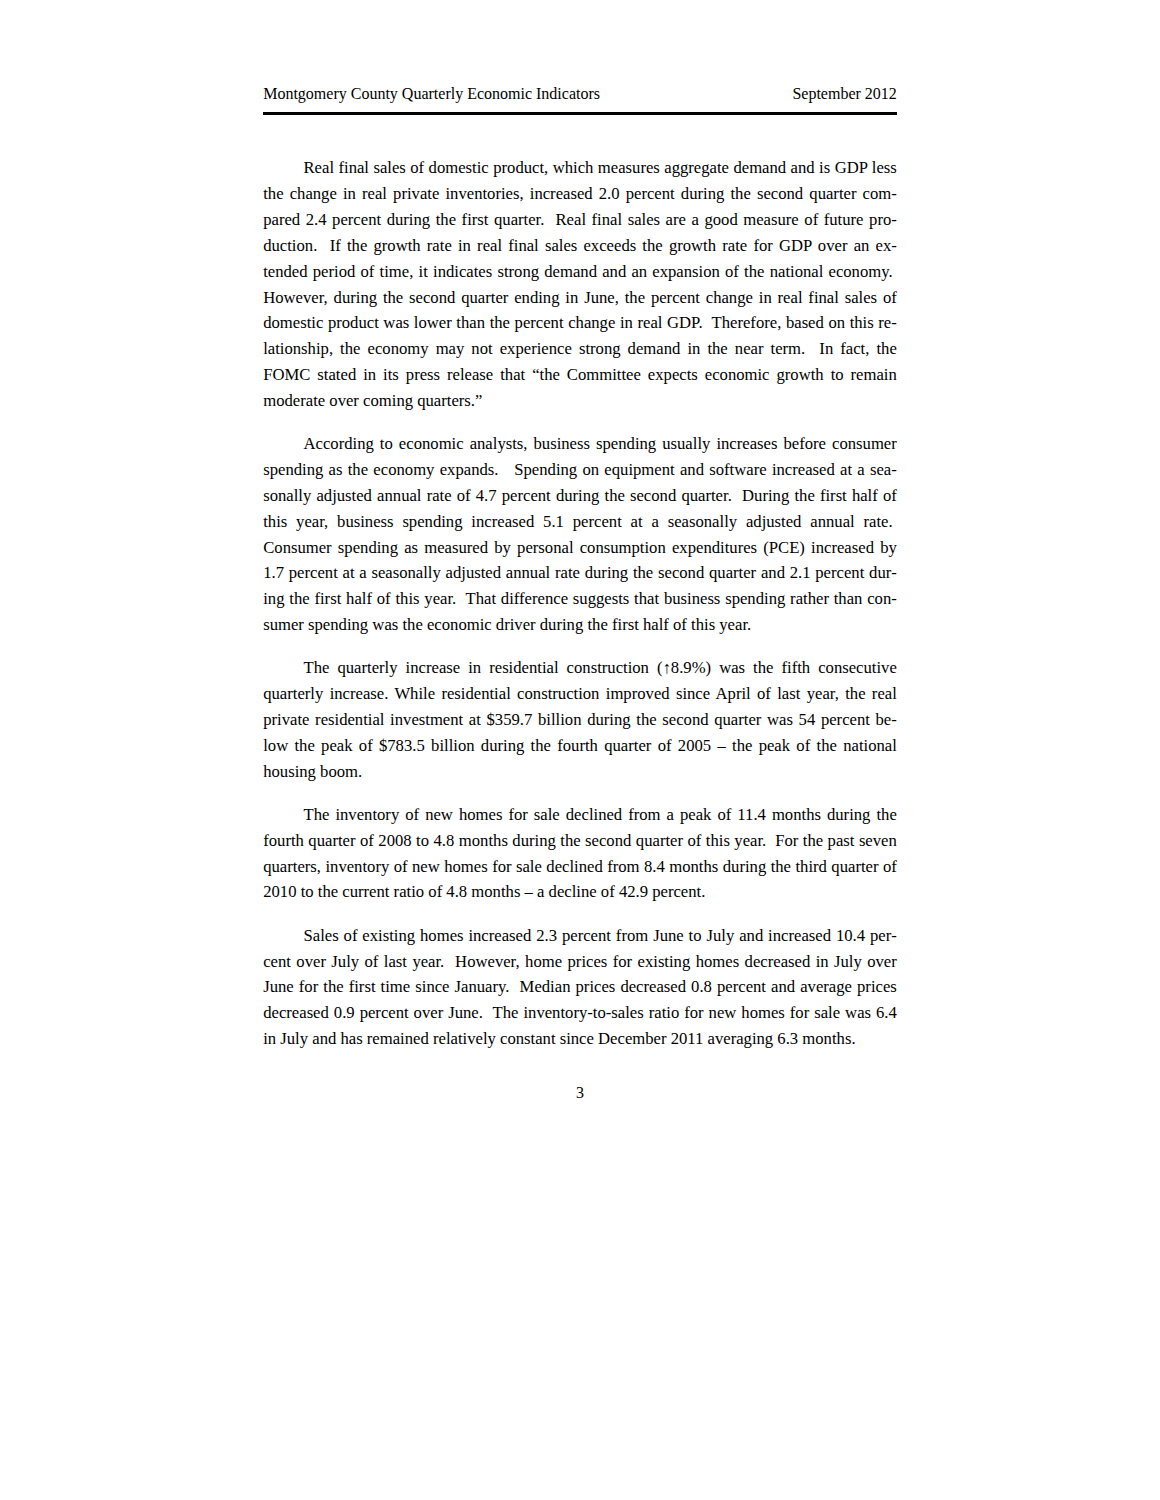Montgomery County Quarterly Economic Indicators September 2012
Real final sales of domestic product, which measures aggregate demand and is GDP less the change in real private inventories, increased 2.0 percent during the second quarter compared 2.4 percent during the first quarter. Real final sales are a good measure of future production. If the growth rate in real final sales exceeds the growth rate for GDP over an extended period of time, it indicates strong demand and an expansion of the national economy. However, during the second quarter ending in June, the percent change in real final sales of domestic product was lower than the percent change in real GDP. Therefore, based on this relationship, the economy may not experience strong demand in the near term. In fact, the FOMC stated in its press release that “the Committee expects economic growth to remain moderate over coming quarters.”
According to economic analysts, business spending usually increases before consumer spending as the economy expands. Spending on equipment and software increased at a seasonally adjusted annual rate of 4.7 percent during the second quarter. During the first half of this year, business spending increased 5.1 percent at a seasonally adjusted annual rate. Consumer spending as measured by personal consumption expenditures (PCE) increased by 1.7 percent at a seasonally adjusted annual rate during the second quarter and 2.1 percent during the first half of this year. That difference suggests that business spending rather than consumer spending was the economic driver during the first half of this year.
The quarterly increase in residential construction (↑8.9%) was the fifth consecutive quarterly increase. While residential construction improved since April of last year, the real private residential investment at $359.7 billion during the second quarter was 54 percent below the peak of $783.5 billion during the fourth quarter of 2005 – the peak of the national housing boom.
The inventory of new homes for sale declined from a peak of 11.4 months during the fourth quarter of 2008 to 4.8 months during the second quarter of this year. For the past seven quarters, inventory of new homes for sale declined from 8.4 months during the third quarter of 2010 to the current ratio of 4.8 months – a decline of 42.9 percent.
Sales of existing homes increased 2.3 percent from June to July and increased 10.4 percent over July of last year. However, home prices for existing homes decreased in July over June for the first time since January. Median prices decreased 0.8 percent and average prices decreased 0.9 percent over June. The inventory-to-sales ratio for new homes for sale was 6.4 in July and has remained relatively constant since December 2011 averaging 6.3 months.
3